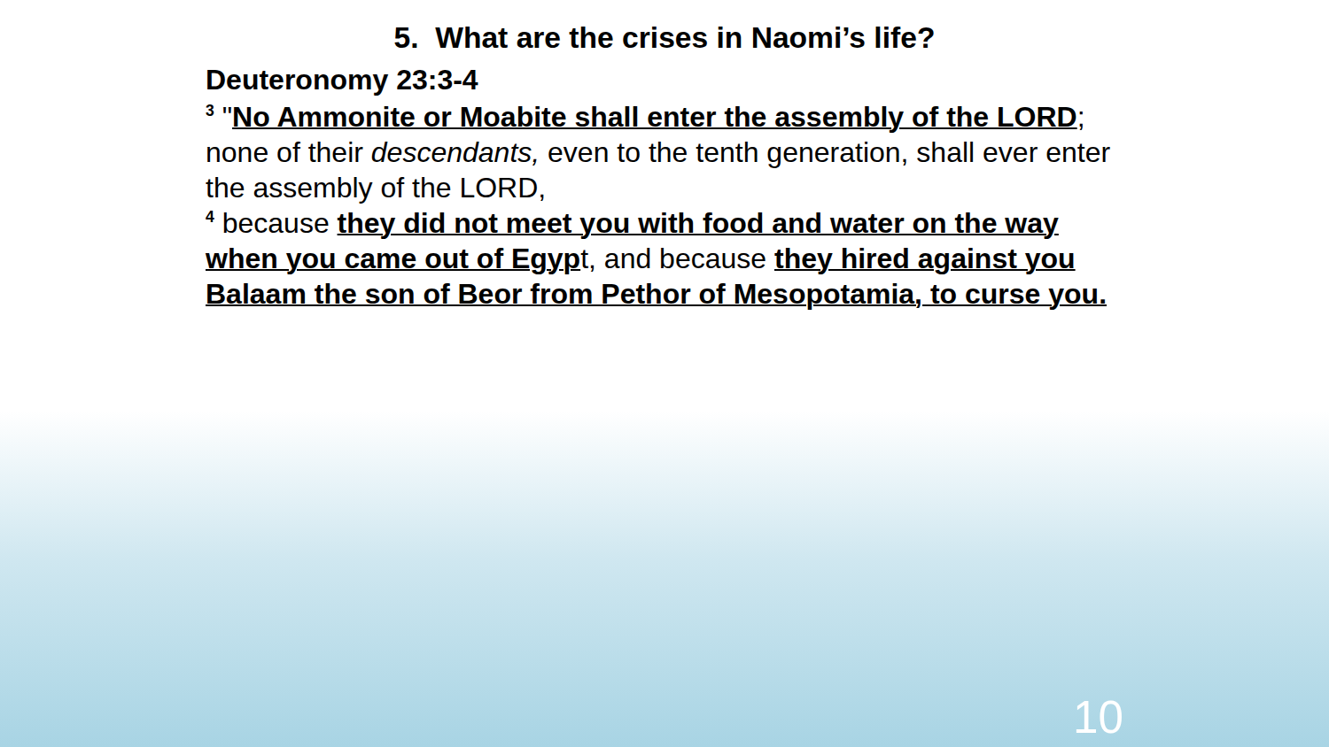5. What are the crises in Naomi’s life?
Deuteronomy 23:3-4
3 "No Ammonite or Moabite shall enter the assembly of the LORD; none of their descendants, even to the tenth generation, shall ever enter the assembly of the LORD,
4 because they did not meet you with food and water on the way when you came out of Egyp t, and because they hired against you Balaam the son of Beor from Pethor of Mesopotamia, to curse you.
10